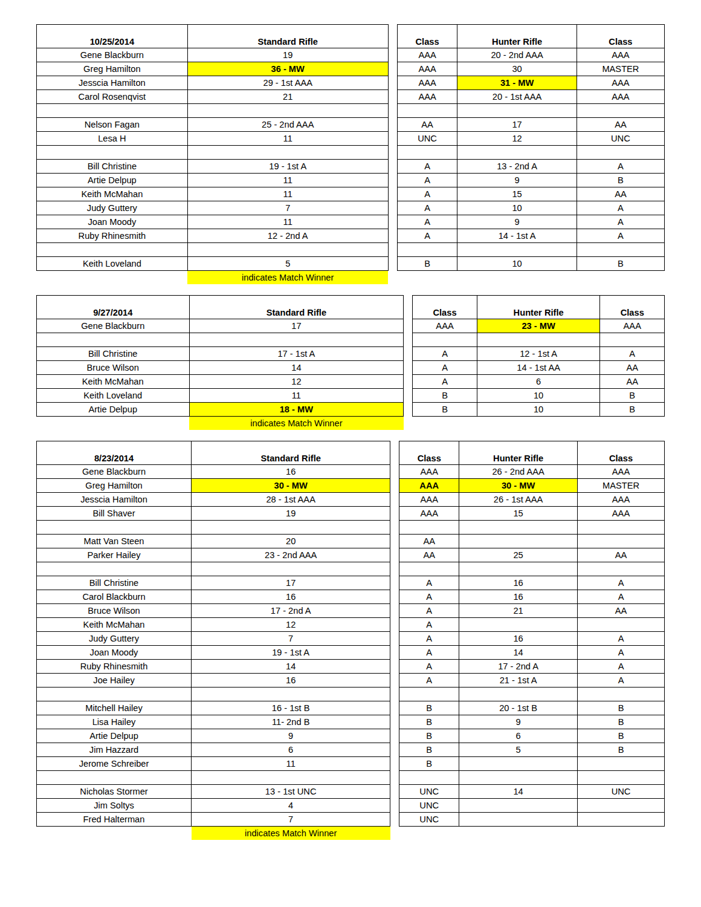| 10/25/2014 | Standard Rifle | | Class | Hunter Rifle | Class |
| Gene Blackburn | 19 | | AAA | 20 - 2nd AAA | AAA |
| Greg Hamilton | 36 - MW | | AAA | 30 | MASTER |
| Jesscia Hamilton | 29 - 1st AAA | | AAA | 31 - MW | AAA |
| Carol Rosenqvist | 21 | | AAA | 20 - 1st AAA | AAA |
| Nelson Fagan | 25 - 2nd AAA | | AA | 17 | AA |
| Lesa H | 11 | | UNC | 12 | UNC |
| Bill Christine | 19 - 1st A | | A | 13 - 2nd A | A |
| Artie Delpup | 11 | | A | 9 | B |
| Keith McMahan | 11 | | A | 15 | AA |
| Judy Guttery | 7 | | A | 10 | A |
| Joan Moody | 11 | | A | 9 | A |
| Ruby Rhinesmith | 12 - 2nd A | | A | 14 - 1st A | A |
| Keith Loveland | 5 | | B | 10 | B |
| | indicates Match Winner | | | | |
| 9/27/2014 | Standard Rifle | | Class | Hunter Rifle | Class |
| Gene Blackburn | 17 | | AAA | 23 - MW | AAA |
| Bill Christine | 17 - 1st A | | A | 12 - 1st A | A |
| Bruce Wilson | 14 | | A | 14 - 1st AA | AA |
| Keith McMahan | 12 | | A | 6 | AA |
| Keith Loveland | 11 | | B | 10 | B |
| Artie Delpup | 18 - MW | | B | 10 | B |
| | indicates Match Winner | | | | |
| 8/23/2014 | Standard Rifle | | Class | Hunter Rifle | Class |
| Gene Blackburn | 16 | | AAA | 26 - 2nd AAA | AAA |
| Greg Hamilton | 30 - MW | | AAA | 30 - MW | MASTER |
| Jesscia Hamilton | 28 - 1st AAA | | AAA | 26 - 1st AAA | AAA |
| Bill Shaver | 19 | | AAA | 15 | AAA |
| Matt Van Steen | 20 | | AA | | |
| Parker Hailey | 23 - 2nd AAA | | AA | 25 | AA |
| Bill Christine | 17 | | A | 16 | A |
| Carol Blackburn | 16 | | A | 16 | A |
| Bruce Wilson | 17 - 2nd A | | A | 21 | AA |
| Keith McMahan | 12 | | A | | |
| Judy Guttery | 7 | | A | 16 | A |
| Joan Moody | 19 - 1st A | | A | 14 | A |
| Ruby Rhinesmith | 14 | | A | 17 - 2nd A | A |
| Joe Hailey | 16 | | A | 21 - 1st A | A |
| Mitchell Hailey | 16 - 1st B | | B | 20 - 1st B | B |
| Lisa Hailey | 11- 2nd B | | B | 9 | B |
| Artie Delpup | 9 | | B | 6 | B |
| Jim Hazzard | 6 | | B | 5 | B |
| Jerome Schreiber | 11 | | B | | |
| Nicholas Stormer | 13 - 1st UNC | | UNC | 14 | UNC |
| Jim Soltys | 4 | | UNC | | |
| Fred Halterman | 7 | | UNC | | |
| | indicates Match Winner | | | | |